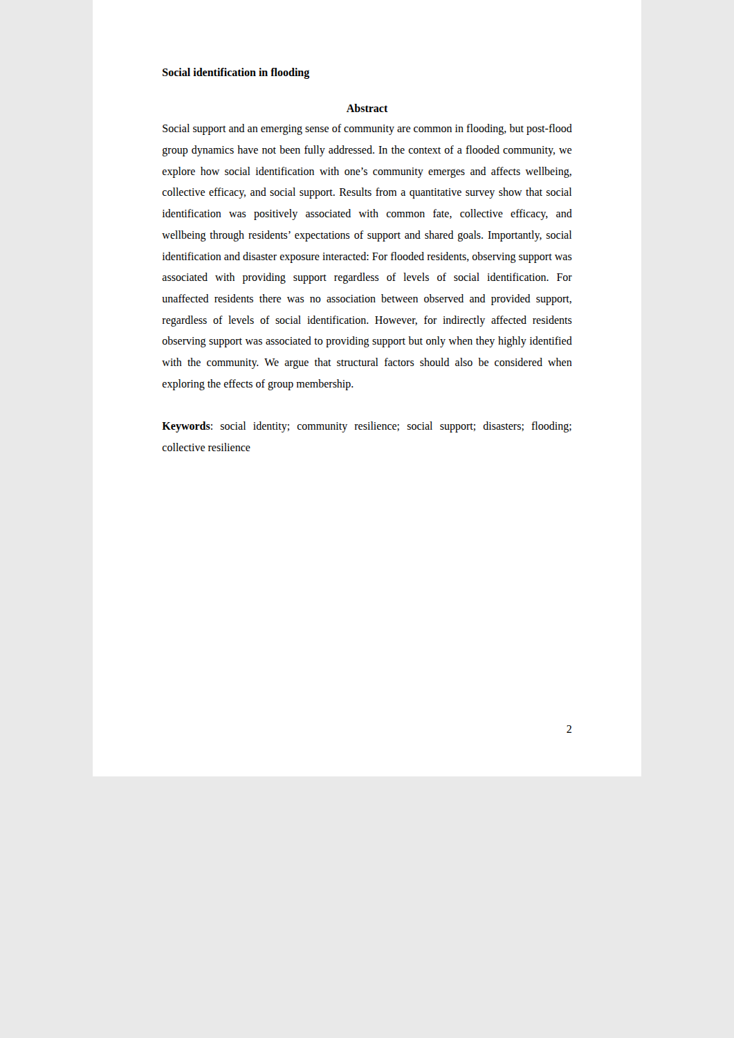Social identification in flooding
Abstract
Social support and an emerging sense of community are common in flooding, but post-flood group dynamics have not been fully addressed. In the context of a flooded community, we explore how social identification with one’s community emerges and affects wellbeing, collective efficacy, and social support. Results from a quantitative survey show that social identification was positively associated with common fate, collective efficacy, and wellbeing through residents’ expectations of support and shared goals. Importantly, social identification and disaster exposure interacted: For flooded residents, observing support was associated with providing support regardless of levels of social identification. For unaffected residents there was no association between observed and provided support, regardless of levels of social identification. However, for indirectly affected residents observing support was associated to providing support but only when they highly identified with the community. We argue that structural factors should also be considered when exploring the effects of group membership.
Keywords: social identity; community resilience; social support; disasters; flooding; collective resilience
2